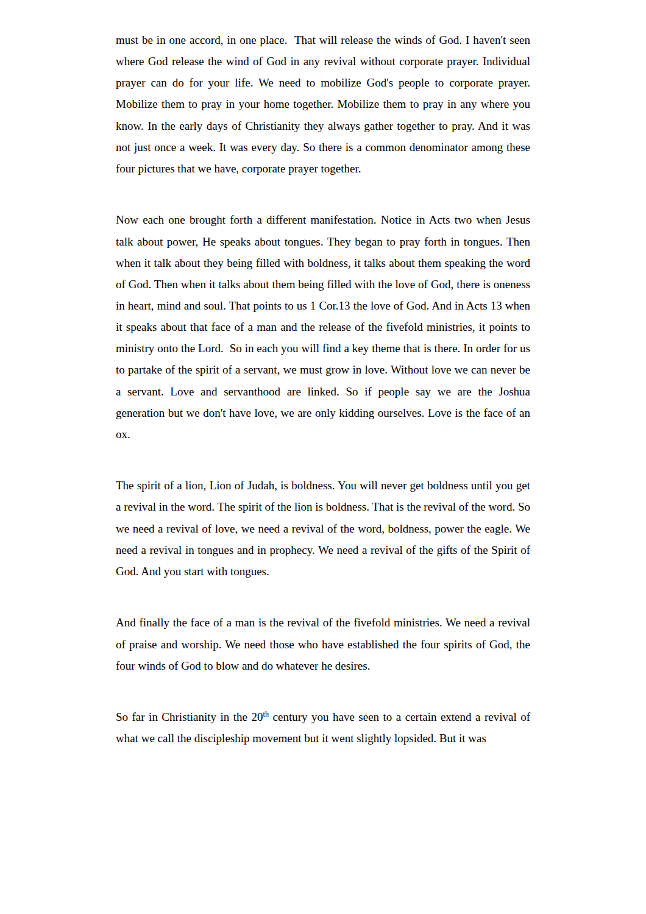must be in one accord, in one place. That will release the winds of God. I haven't seen where God release the wind of God in any revival without corporate prayer. Individual prayer can do for your life. We need to mobilize God's people to corporate prayer. Mobilize them to pray in your home together. Mobilize them to pray in any where you know. In the early days of Christianity they always gather together to pray. And it was not just once a week. It was every day. So there is a common denominator among these four pictures that we have, corporate prayer together.
Now each one brought forth a different manifestation. Notice in Acts two when Jesus talk about power, He speaks about tongues. They began to pray forth in tongues. Then when it talk about they being filled with boldness, it talks about them speaking the word of God. Then when it talks about them being filled with the love of God, there is oneness in heart, mind and soul. That points to us 1 Cor.13 the love of God. And in Acts 13 when it speaks about that face of a man and the release of the fivefold ministries, it points to ministry onto the Lord. So in each you will find a key theme that is there. In order for us to partake of the spirit of a servant, we must grow in love. Without love we can never be a servant. Love and servanthood are linked. So if people say we are the Joshua generation but we don't have love, we are only kidding ourselves. Love is the face of an ox.
The spirit of a lion, Lion of Judah, is boldness. You will never get boldness until you get a revival in the word. The spirit of the lion is boldness. That is the revival of the word. So we need a revival of love, we need a revival of the word, boldness, power the eagle. We need a revival in tongues and in prophecy. We need a revival of the gifts of the Spirit of God. And you start with tongues.
And finally the face of a man is the revival of the fivefold ministries. We need a revival of praise and worship. We need those who have established the four spirits of God, the four winds of God to blow and do whatever he desires.
So far in Christianity in the 20th century you have seen to a certain extend a revival of what we call the discipleship movement but it went slightly lopsided. But it was